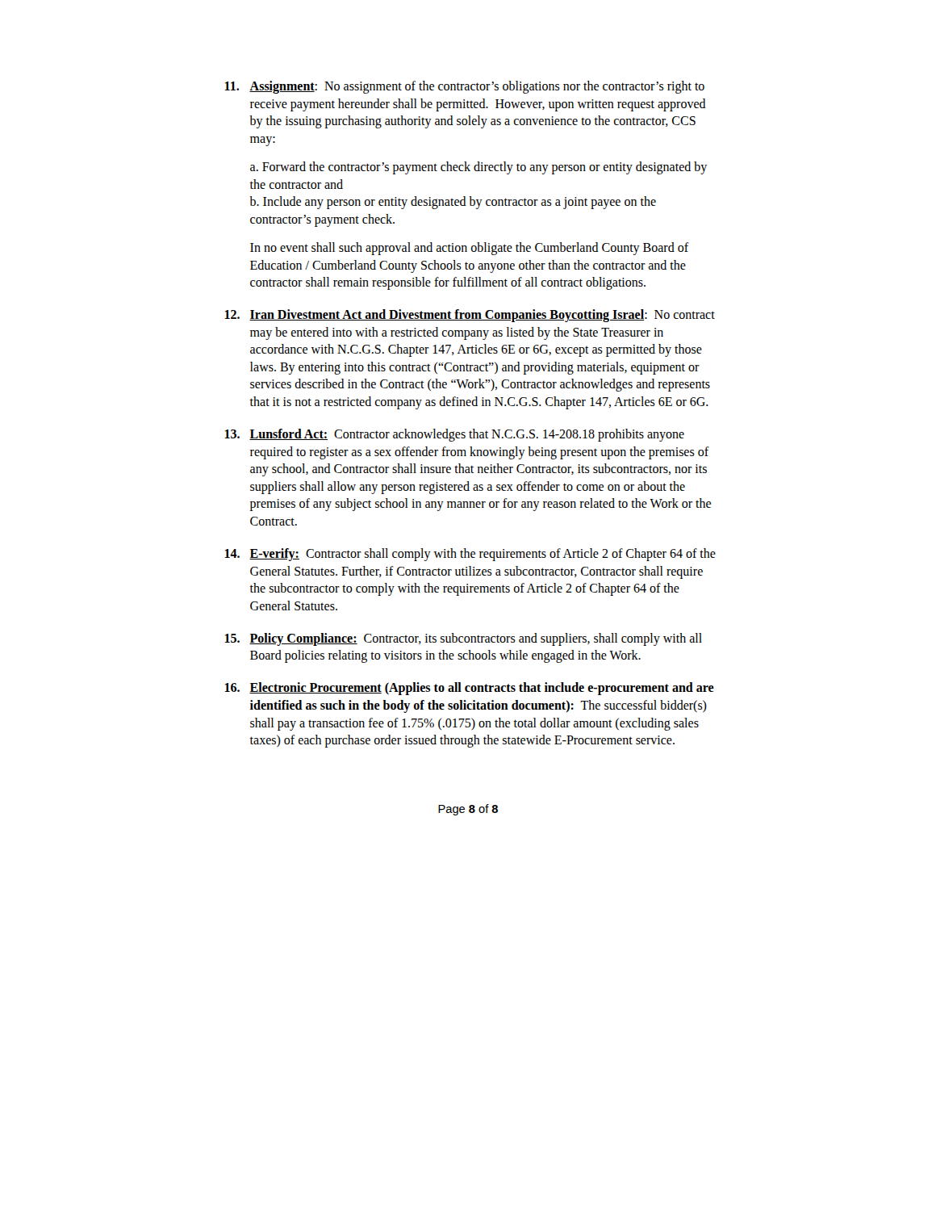Assignment: No assignment of the contractor’s obligations nor the contractor’s right to receive payment hereunder shall be permitted. However, upon written request approved by the issuing purchasing authority and solely as a convenience to the contractor, CCS may:
a. Forward the contractor’s payment check directly to any person or entity designated by the contractor and
b. Include any person or entity designated by contractor as a joint payee on the contractor’s payment check.
In no event shall such approval and action obligate the Cumberland County Board of Education / Cumberland County Schools to anyone other than the contractor and the contractor shall remain responsible for fulfillment of all contract obligations.
Iran Divestment Act and Divestment from Companies Boycotting Israel: No contract may be entered into with a restricted company as listed by the State Treasurer in accordance with N.C.G.S. Chapter 147, Articles 6E or 6G, except as permitted by those laws. By entering into this contract (“Contract”) and providing materials, equipment or services described in the Contract (the “Work”), Contractor acknowledges and represents that it is not a restricted company as defined in N.C.G.S. Chapter 147, Articles 6E or 6G.
Lunsford Act: Contractor acknowledges that N.C.G.S. 14-208.18 prohibits anyone required to register as a sex offender from knowingly being present upon the premises of any school, and Contractor shall insure that neither Contractor, its subcontractors, nor its suppliers shall allow any person registered as a sex offender to come on or about the premises of any subject school in any manner or for any reason related to the Work or the Contract.
E-verify: Contractor shall comply with the requirements of Article 2 of Chapter 64 of the General Statutes. Further, if Contractor utilizes a subcontractor, Contractor shall require the subcontractor to comply with the requirements of Article 2 of Chapter 64 of the General Statutes.
Policy Compliance: Contractor, its subcontractors and suppliers, shall comply with all Board policies relating to visitors in the schools while engaged in the Work.
Electronic Procurement (Applies to all contracts that include e-procurement and are identified as such in the body of the solicitation document): The successful bidder(s) shall pay a transaction fee of 1.75% (.0175) on the total dollar amount (excluding sales taxes) of each purchase order issued through the statewide E-Procurement service.
Page 8 of 8